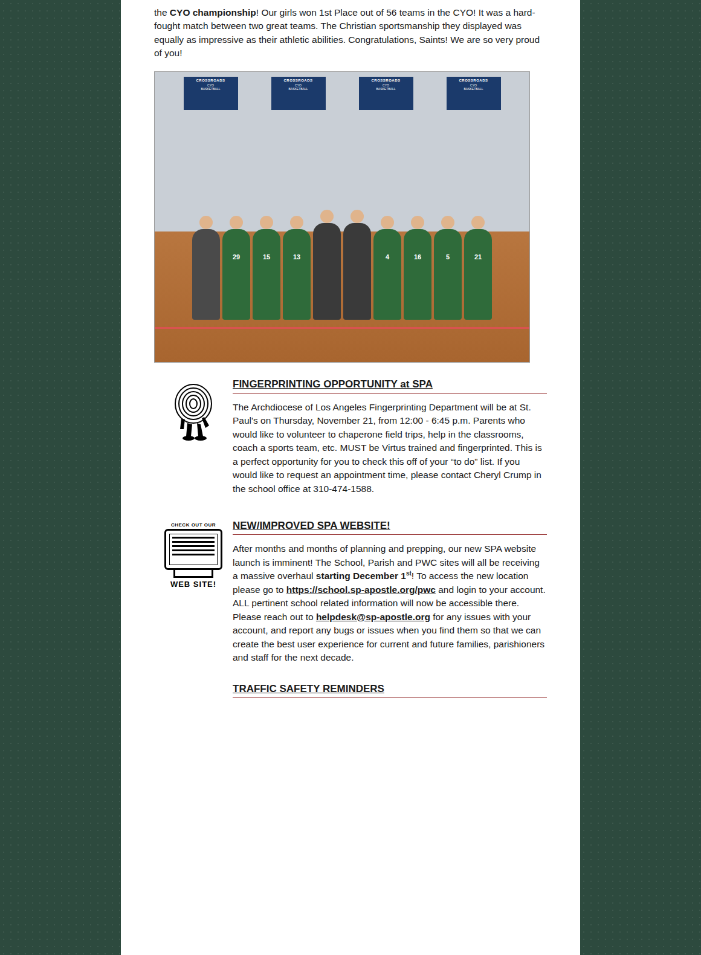the CYO championship! Our girls won 1st Place out of 56 teams in the CYO! It was a hard-fought match between two great teams. The Christian sportsmanship they displayed was equally as impressive as their athletic abilities. Congratulations, Saints! We are so very proud of you!
CROSSROADSCYO
BASKETBALL
CROSSROADSCYO
BASKETBALL
CROSSROADSCYO
BASKETBALL
CROSSROADSCYO
BASKETBALL
29
15
13
4
16
5
21
FINGERPRINTING OPPORTUNITY at SPA
The Archdiocese of Los Angeles Fingerprinting Department will be at St. Paul's on Thursday, November 21, from 12:00 - 6:45 p.m. Parents who would like to volunteer to chaperone field trips, help in the classrooms, coach a sports team, etc. MUST be Virtus trained and fingerprinted. This is a perfect opportunity for you to check this off of your “to do” list. If you would like to request an appointment time, please contact Cheryl Crump in the school office at 310-474-1588.
CHECK OUT OUR
WEB SITE!
NEW/IMPROVED SPA WEBSITE!
After months and months of planning and prepping, our new SPA website launch is imminent! The School, Parish and PWC sites will all be receiving a massive overhaul starting December 1st! To access the new location please go to https://school.sp-apostle.org/pwc and login to your account. ALL pertinent school related information will now be accessible there. Please reach out to helpdesk@sp-apostle.org for any issues with your account, and report any bugs or issues when you find them so that we can create the best user experience for current and future families, parishioners and staff for the next decade.
TRAFFIC SAFETY REMINDERS